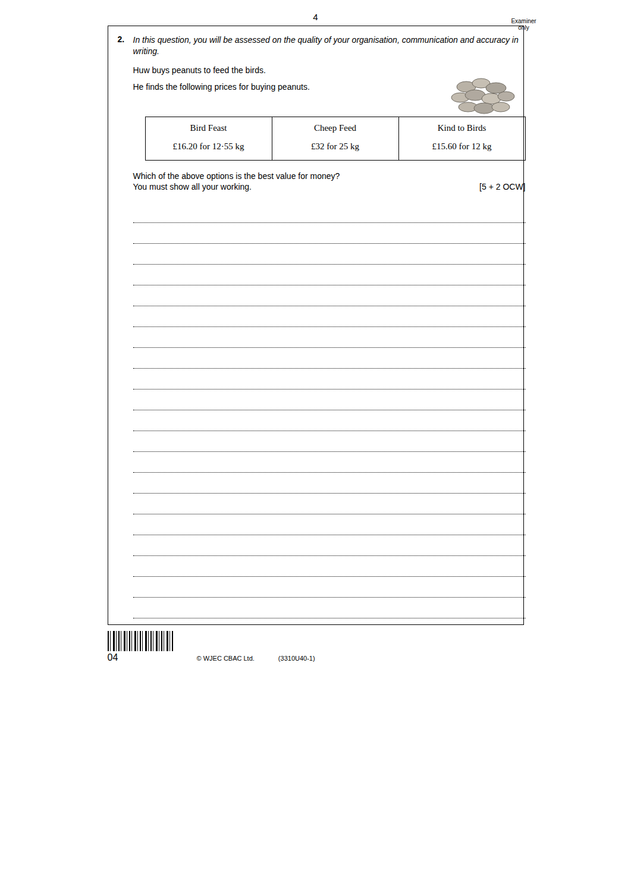Examiner
only
4
2.
In this question, you will be assessed on the quality of your organisation, communication and accuracy in writing.
Huw buys peanuts to feed the birds.
He finds the following prices for buying peanuts.
| Bird Feast £16.20 for 12·55 kg | Cheep Feed £32 for 25 kg | Kind to Birds £15.60 for 12 kg |
Which of the above options is the best value for money?
You must show all your working. [5 + 2 OCW]
04
© WJEC CBAC Ltd.
(3310U40-1)